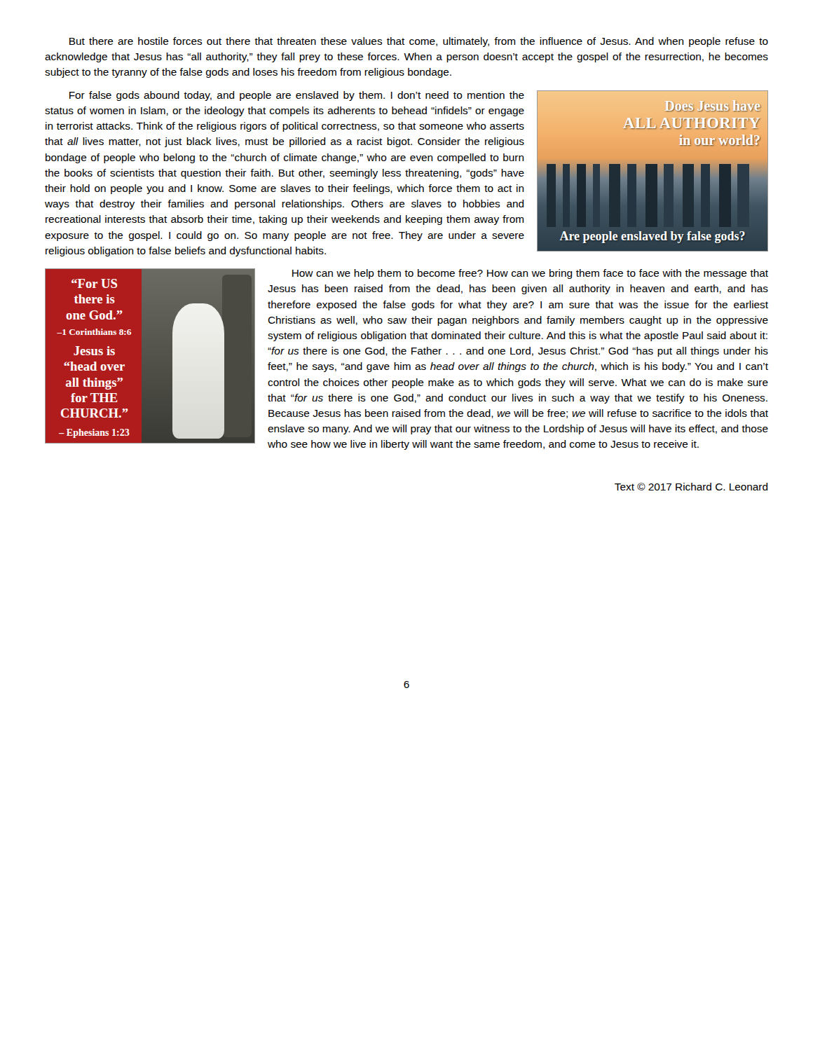But there are hostile forces out there that threaten these values that come, ultimately, from the influence of Jesus. And when people refuse to acknowledge that Jesus has “all authority,” they fall prey to these forces. When a person doesn’t accept the gospel of the resurrection, he becomes subject to the tyranny of the false gods and loses his freedom from religious bondage.
Does Jesus have
ALL AUTHORITY
in our world?
Are people enslaved by false gods?
For false gods abound today, and people are enslaved by them. I don’t need to mention the status of women in Islam, or the ideology that compels its adherents to behead “infidels” or engage in terrorist attacks. Think of the religious rigors of political correctness, so that someone who asserts that all lives matter, not just black lives, must be pilloried as a racist bigot. Consider the religious bondage of people who belong to the “church of climate change,” who are even compelled to burn the books of scientists that question their faith. But other, seemingly less threatening, “gods” have their hold on people you and I know. Some are slaves to their feelings, which force them to act in ways that destroy their families and personal relationships. Others are slaves to hobbies and recreational interests that absorb their time, taking up their weekends and keeping them away from exposure to the gospel. I could go on. So many people are not free. They are under a severe religious obligation to false beliefs and dysfunctional habits.
“For US
there is
one God.”
–1 Corinthians 8:6
Jesus is
“head over
all things”
for THE
CHURCH.” – Ephesians 1:23
How can we help them to become free? How can we bring them face to face with the message that Jesus has been raised from the dead, has been given all authority in heaven and earth, and has therefore exposed the false gods for what they are? I am sure that was the issue for the earliest Christians as well, who saw their pagan neighbors and family members caught up in the oppressive system of religious obligation that dominated their culture. And this is what the apostle Paul said about it: “for us there is one God, the Father . . . and one Lord, Jesus Christ.” God “has put all things under his feet,” he says, “and gave him as head over all things to the church, which is his body.” You and I can’t control the choices other people make as to which gods they will serve. What we can do is make sure that “for us there is one God,” and conduct our lives in such a way that we testify to his Oneness. Because Jesus has been raised from the dead, we will be free; we will refuse to sacrifice to the idols that enslave so many. And we will pray that our witness to the Lordship of Jesus will have its effect, and those who see how we live in liberty will want the same freedom, and come to Jesus to receive it.
Text © 2017 Richard C. Leonard
6